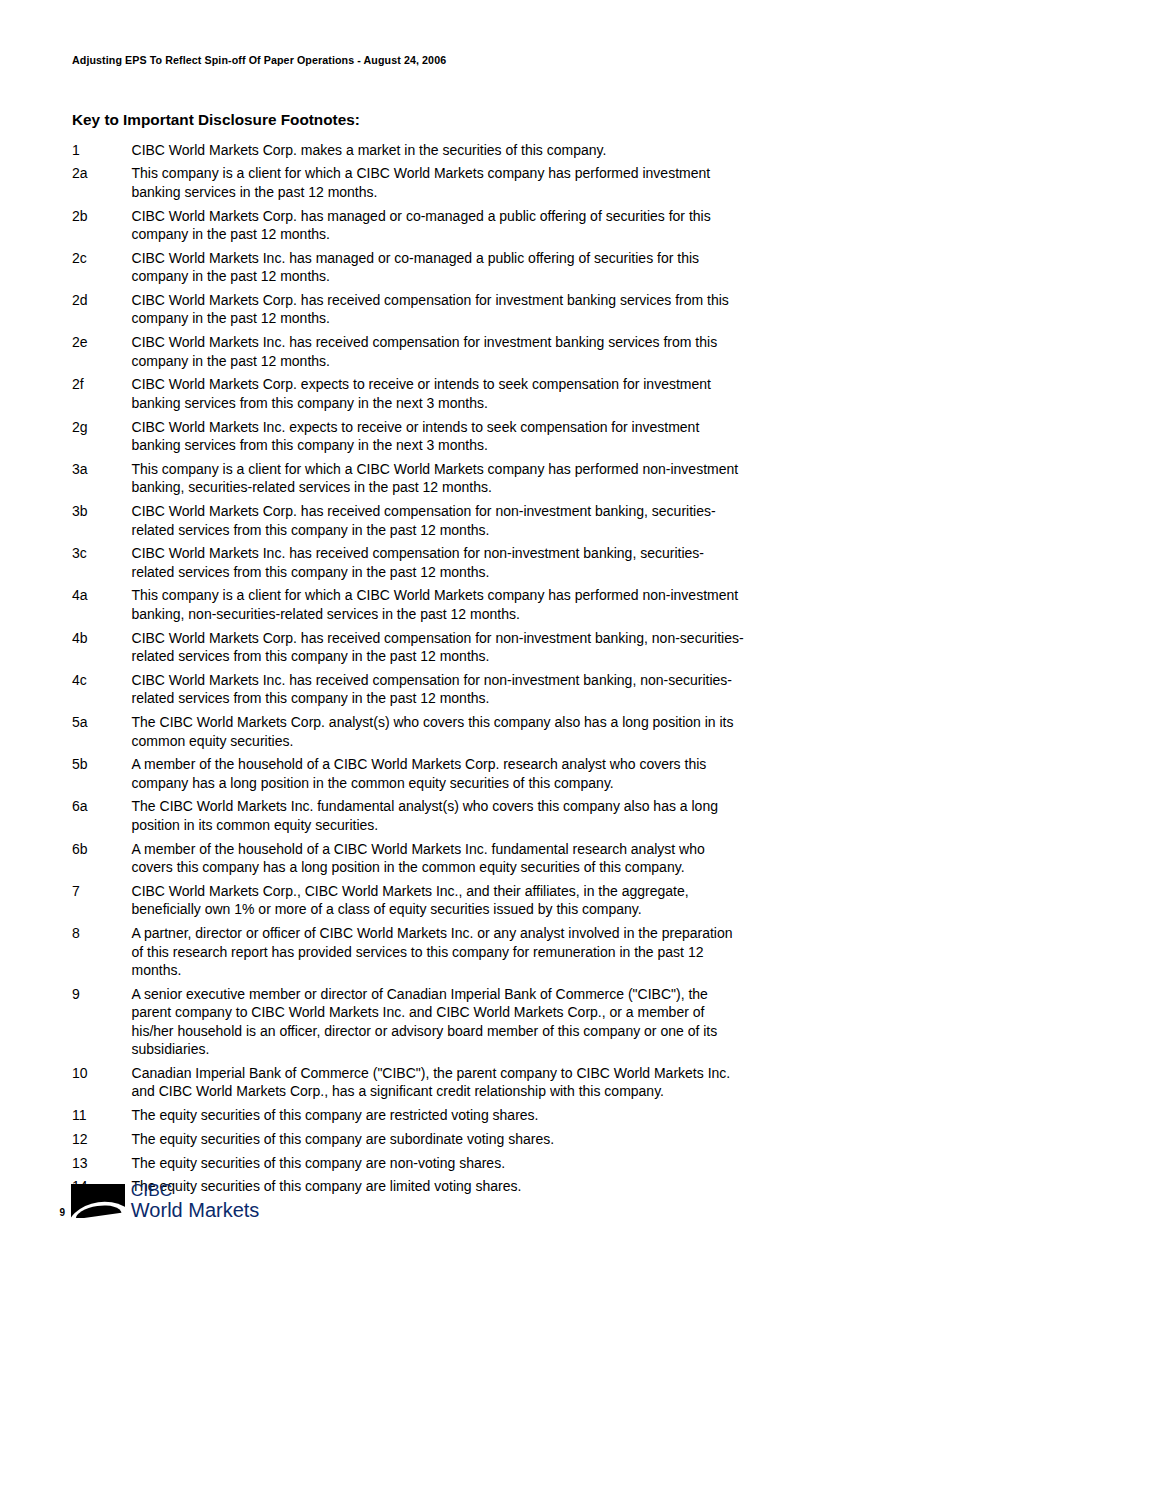Adjusting EPS To Reflect Spin-off Of Paper Operations - August 24, 2006
Key to Important Disclosure Footnotes:
| 1 | CIBC World Markets Corp. makes a market in the securities of this company. |
| 2a | This company is a client for which a CIBC World Markets company has performed investment banking services in the past 12 months. |
| 2b | CIBC World Markets Corp. has managed or co-managed a public offering of securities for this company in the past 12 months. |
| 2c | CIBC World Markets Inc. has managed or co-managed a public offering of securities for this company in the past 12 months. |
| 2d | CIBC World Markets Corp. has received compensation for investment banking services from this company in the past 12 months. |
| 2e | CIBC World Markets Inc. has received compensation for investment banking services from this company in the past 12 months. |
| 2f | CIBC World Markets Corp. expects to receive or intends to seek compensation for investment banking services from this company in the next 3 months. |
| 2g | CIBC World Markets Inc. expects to receive or intends to seek compensation for investment banking services from this company in the next 3 months. |
| 3a | This company is a client for which a CIBC World Markets company has performed non-investment banking, securities-related services in the past 12 months. |
| 3b | CIBC World Markets Corp. has received compensation for non-investment banking, securities-related services from this company in the past 12 months. |
| 3c | CIBC World Markets Inc. has received compensation for non-investment banking, securities-related services from this company in the past 12 months. |
| 4a | This company is a client for which a CIBC World Markets company has performed non-investment banking, non-securities-related services in the past 12 months. |
| 4b | CIBC World Markets Corp. has received compensation for non-investment banking, non-securities-related services from this company in the past 12 months. |
| 4c | CIBC World Markets Inc. has received compensation for non-investment banking, non-securities-related services from this company in the past 12 months. |
| 5a | The CIBC World Markets Corp. analyst(s) who covers this company also has a long position in its common equity securities. |
| 5b | A member of the household of a CIBC World Markets Corp. research analyst who covers this company has a long position in the common equity securities of this company. |
| 6a | The CIBC World Markets Inc. fundamental analyst(s) who covers this company also has a long position in its common equity securities. |
| 6b | A member of the household of a CIBC World Markets Inc. fundamental research analyst who covers this company has a long position in the common equity securities of this company. |
| 7 | CIBC World Markets Corp., CIBC World Markets Inc., and their affiliates, in the aggregate, beneficially own 1% or more of a class of equity securities issued by this company. |
| 8 | A partner, director or officer of CIBC World Markets Inc. or any analyst involved in the preparation of this research report has provided services to this company for remuneration in the past 12 months. |
| 9 | A senior executive member or director of Canadian Imperial Bank of Commerce ("CIBC"), the parent company to CIBC World Markets Inc. and CIBC World Markets Corp., or a member of his/her household is an officer, director or advisory board member of this company or one of its subsidiaries. |
| 10 | Canadian Imperial Bank of Commerce ("CIBC"), the parent company to CIBC World Markets Inc. and CIBC World Markets Corp., has a significant credit relationship with this company. |
| 11 | The equity securities of this company are restricted voting shares. |
| 12 | The equity securities of this company are subordinate voting shares. |
| 13 | The equity securities of this company are non-voting shares. |
| 14 | The equity securities of this company are limited voting shares. |
9
CIBC
World Markets